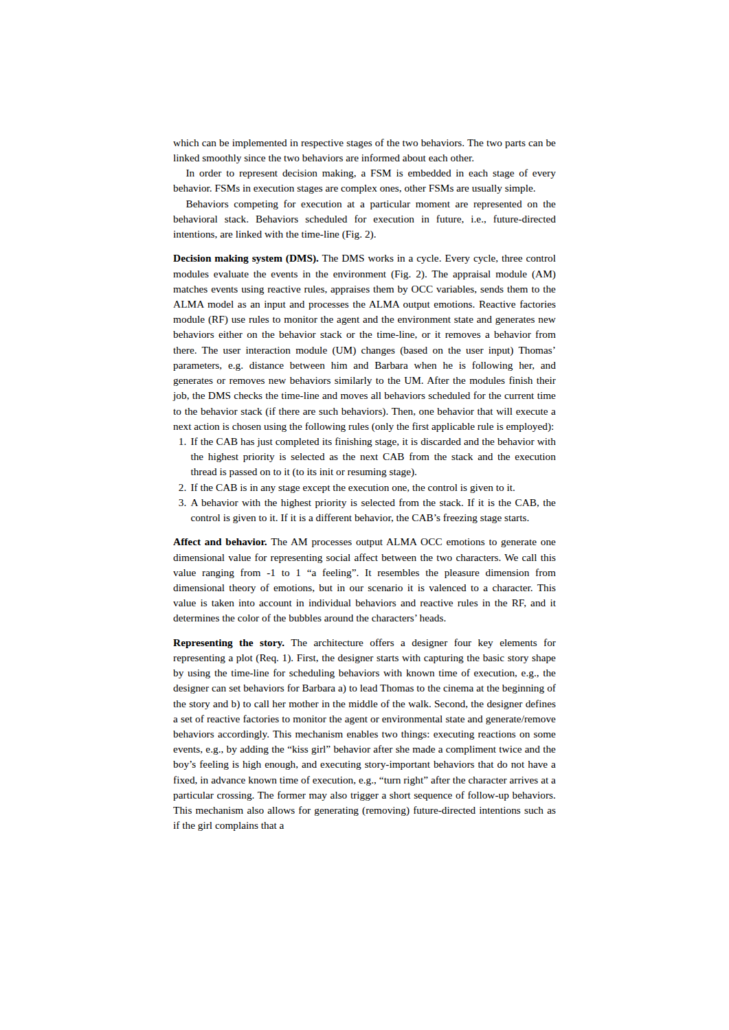which can be implemented in respective stages of the two behaviors. The two parts can be linked smoothly since the two behaviors are informed about each other.
In order to represent decision making, a FSM is embedded in each stage of every behavior. FSMs in execution stages are complex ones, other FSMs are usually simple.
Behaviors competing for execution at a particular moment are represented on the behavioral stack. Behaviors scheduled for execution in future, i.e., future-directed intentions, are linked with the time-line (Fig. 2).
Decision making system (DMS). The DMS works in a cycle. Every cycle, three control modules evaluate the events in the environment (Fig. 2). The appraisal module (AM) matches events using reactive rules, appraises them by OCC variables, sends them to the ALMA model as an input and processes the ALMA output emotions. Reactive factories module (RF) use rules to monitor the agent and the environment state and generates new behaviors either on the behavior stack or the time-line, or it removes a behavior from there. The user interaction module (UM) changes (based on the user input) Thomas’ parameters, e.g. distance between him and Barbara when he is following her, and generates or removes new behaviors similarly to the UM. After the modules finish their job, the DMS checks the time-line and moves all behaviors scheduled for the current time to the behavior stack (if there are such behaviors). Then, one behavior that will execute a next action is chosen using the following rules (only the first applicable rule is employed):
If the CAB has just completed its finishing stage, it is discarded and the behavior with the highest priority is selected as the next CAB from the stack and the execution thread is passed on to it (to its init or resuming stage).
If the CAB is in any stage except the execution one, the control is given to it.
A behavior with the highest priority is selected from the stack. If it is the CAB, the control is given to it. If it is a different behavior, the CAB’s freezing stage starts.
Affect and behavior. The AM processes output ALMA OCC emotions to generate one dimensional value for representing social affect between the two characters. We call this value ranging from -1 to 1 “a feeling”. It resembles the pleasure dimension from dimensional theory of emotions, but in our scenario it is valenced to a character. This value is taken into account in individual behaviors and reactive rules in the RF, and it determines the color of the bubbles around the characters’ heads.
Representing the story. The architecture offers a designer four key elements for representing a plot (Req. 1). First, the designer starts with capturing the basic story shape by using the time-line for scheduling behaviors with known time of execution, e.g., the designer can set behaviors for Barbara a) to lead Thomas to the cinema at the beginning of the story and b) to call her mother in the middle of the walk. Second, the designer defines a set of reactive factories to monitor the agent or environmental state and generate/remove behaviors accordingly. This mechanism enables two things: executing reactions on some events, e.g., by adding the “kiss girl” behavior after she made a compliment twice and the boy’s feeling is high enough, and executing story-important behaviors that do not have a fixed, in advance known time of execution, e.g., “turn right” after the character arrives at a particular crossing. The former may also trigger a short sequence of follow-up behaviors. This mechanism also allows for generating (removing) future-directed intentions such as if the girl complains that a